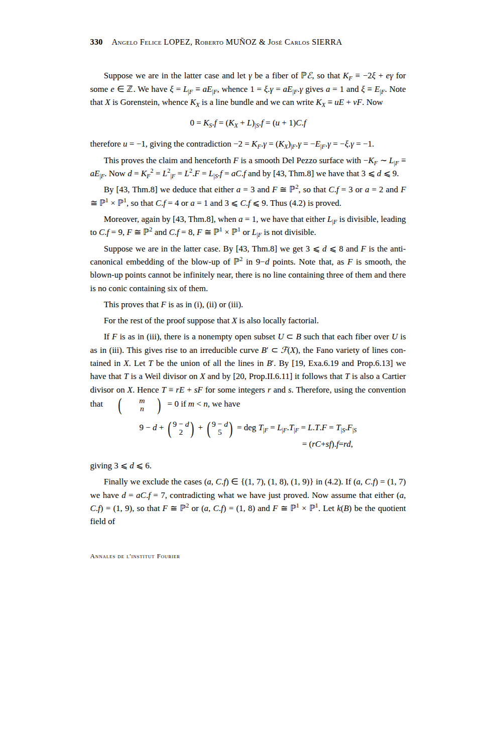330 Angelo Felice LOPEZ, Roberto MUÑOZ & José Carlos SIERRA
Suppose we are in the latter case and let γ be a fiber of ℙℰ, so that KF ≡ −2ξ + eγ for some e ∈ ℤ. We have ξ = L|F ≡ aE|F, whence 1 = ξ.γ = aE|F.γ gives a = 1 and ξ ≡ E|F. Note that X is Gorenstein, whence KX is a line bundle and we can write KX ≡ uE + vF. Now
0 = KS.f = (KX + L)|S.f = (u + 1)C.f
therefore u = −1, giving the contradiction −2 = KF.γ = (KX)|F.γ = −E|F.γ = −ξ.γ = −1.
This proves the claim and henceforth F is a smooth Del Pezzo surface with −KF ∼ L|F ≡ aE|F. Now d = KF2 = L2|F = L2.F = L|S.f = aC.f and by [43, Thm.8] we have that 3 ⩽ d ⩽ 9.
By [43, Thm.8] we deduce that either a = 3 and F ≅ ℙ2, so that C.f = 3 or a = 2 and F ≅ ℙ1 × ℙ1, so that C.f = 4 or a = 1 and 3 ⩽ C.f ⩽ 9. Thus (4.2) is proved.
Moreover, again by [43, Thm.8], when a = 1, we have that either L|F is divisible, leading to C.f = 9, F ≅ ℙ2 and C.f = 8, F ≅ ℙ1 × ℙ1 or L|F is not divisible.
Suppose we are in the latter case. By [43, Thm.8] we get 3 ⩽ d ⩽ 8 and F is the anticanonical embedding of the blow-up of ℙ2 in 9−d points. Note that, as F is smooth, the blown-up points cannot be infinitely near, there is no line containing three of them and there is no conic containing six of them.
This proves that F is as in (i), (ii) or (iii).
For the rest of the proof suppose that X is also locally factorial.
If F is as in (iii), there is a nonempty open subset U ⊂ B such that each fiber over U is as in (iii). This gives rise to an irreducible curve B′ ⊂ ℱ(X), the Fano variety of lines contained in X. Let T be the union of all the lines in B′. By [19, Exa.6.19 and Prop.6.13] we have that T is a Weil divisor on X and by [20, Prop.II.6.11] it follows that T is also a Cartier divisor on X. Hence T ≡ rE + sF for some integers r and s. Therefore, using the convention that (mn) = 0 if m < n, we have
9 − d + (9 − d 2) + (9 − d 5) = deg T|F = L|F.T|F = L.T.F = T|S.F|S
= (rC + sf).f = rd,
giving 3 ⩽ d ⩽ 6.
Finally we exclude the cases (a, C.f) ∈ {(1, 7), (1, 8), (1, 9)} in (4.2). If (a, C.f) = (1, 7) we have d = aC.f = 7, contradicting what we have just proved. Now assume that either (a, C.f) = (1, 9), so that F ≅ ℙ2 or (a, C.f) = (1, 8) and F ≅ ℙ1 × ℙ1. Let k(B) be the quotient field of
Annales de l'institut Fourier